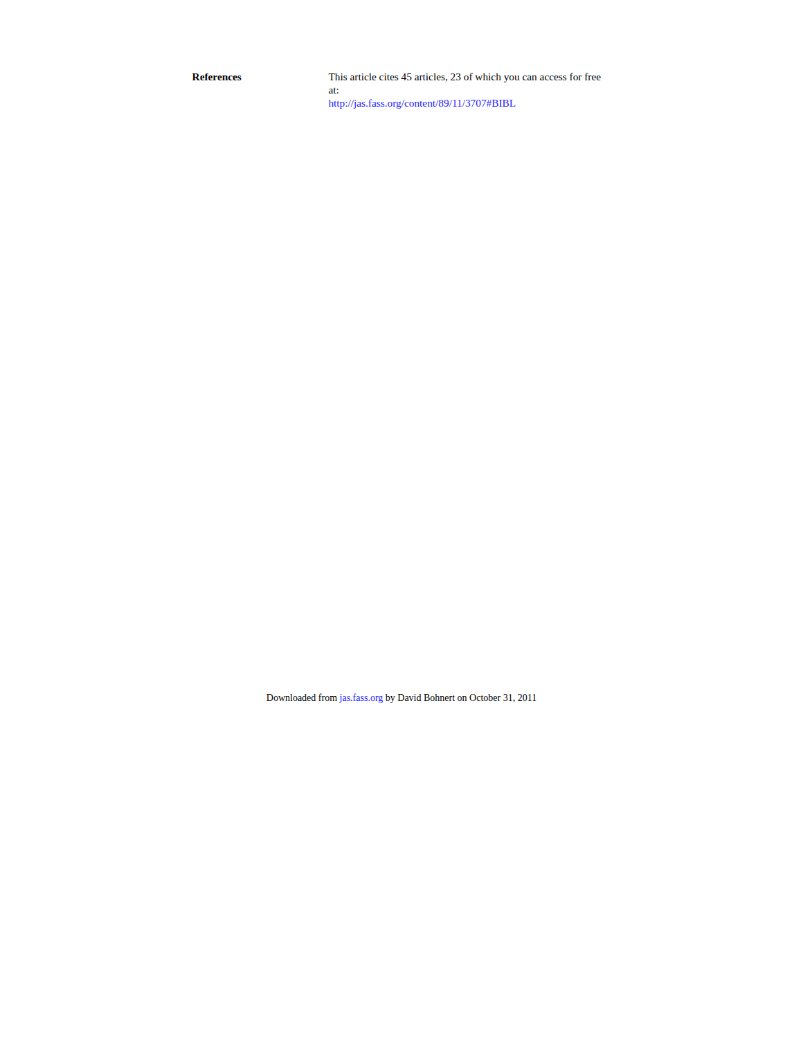References
This article cites 45 articles, 23 of which you can access for free at:
http://jas.fass.org/content/89/11/3707#BIBL
Downloaded from jas.fass.org by David Bohnert on October 31, 2011